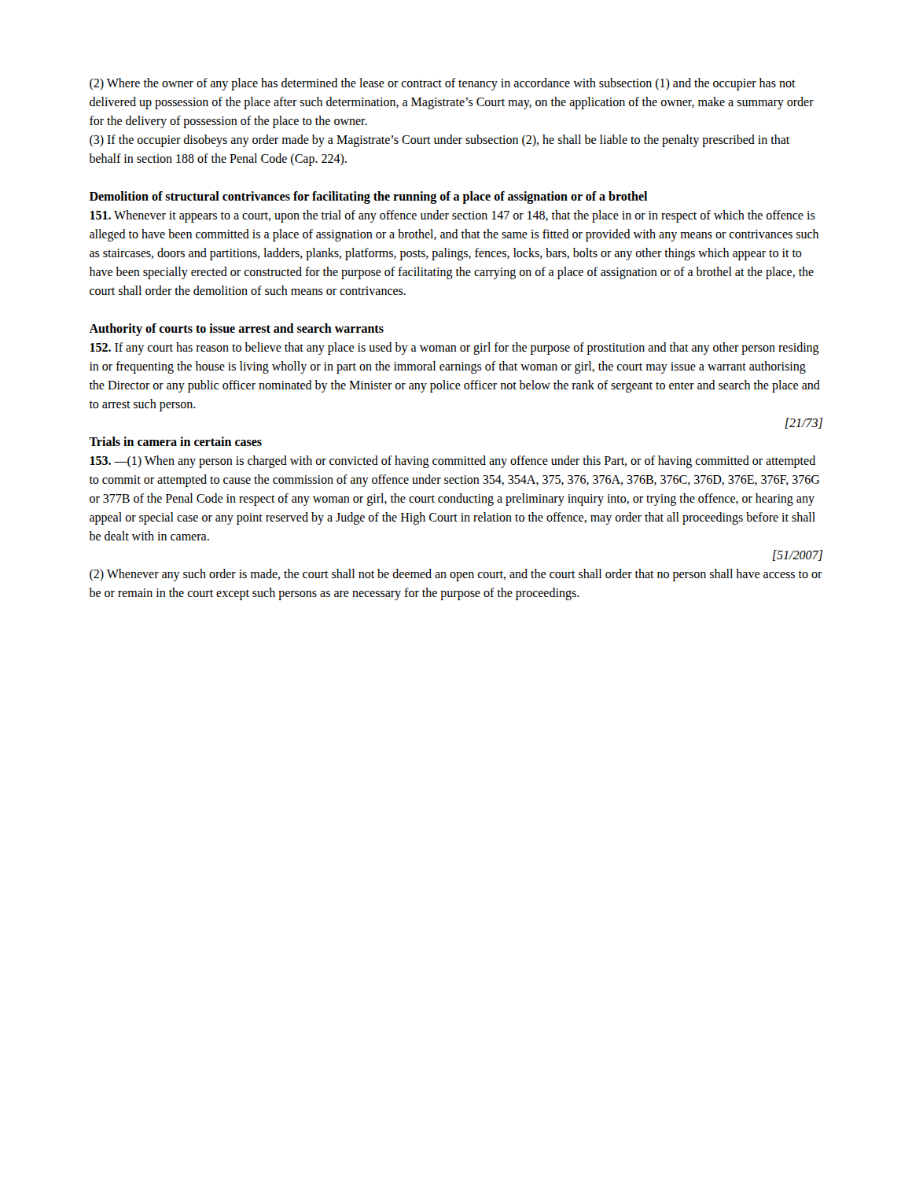(2) Where the owner of any place has determined the lease or contract of tenancy in accordance with subsection (1) and the occupier has not delivered up possession of the place after such determination, a Magistrate’s Court may, on the application of the owner, make a summary order for the delivery of possession of the place to the owner.
(3) If the occupier disobeys any order made by a Magistrate’s Court under subsection (2), he shall be liable to the penalty prescribed in that behalf in section 188 of the Penal Code (Cap. 224).
Demolition of structural contrivances for facilitating the running of a place of assignation or of a brothel
151. Whenever it appears to a court, upon the trial of any offence under section 147 or 148, that the place in or in respect of which the offence is alleged to have been committed is a place of assignation or a brothel, and that the same is fitted or provided with any means or contrivances such as staircases, doors and partitions, ladders, planks, platforms, posts, palings, fences, locks, bars, bolts or any other things which appear to it to have been specially erected or constructed for the purpose of facilitating the carrying on of a place of assignation or of a brothel at the place, the court shall order the demolition of such means or contrivances.
Authority of courts to issue arrest and search warrants
152. If any court has reason to believe that any place is used by a woman or girl for the purpose of prostitution and that any other person residing in or frequenting the house is living wholly or in part on the immoral earnings of that woman or girl, the court may issue a warrant authorising the Director or any public officer nominated by the Minister or any police officer not below the rank of sergeant to enter and search the place and to arrest such person.
[21/73]
Trials in camera in certain cases
153. —(1) When any person is charged with or convicted of having committed any offence under this Part, or of having committed or attempted to commit or attempted to cause the commission of any offence under section 354, 354A, 375, 376, 376A, 376B, 376C, 376D, 376E, 376F, 376G or 377B of the Penal Code in respect of any woman or girl, the court conducting a preliminary inquiry into, or trying the offence, or hearing any appeal or special case or any point reserved by a Judge of the High Court in relation to the offence, may order that all proceedings before it shall be dealt with in camera.
[51/2007]
(2) Whenever any such order is made, the court shall not be deemed an open court, and the court shall order that no person shall have access to or be or remain in the court except such persons as are necessary for the purpose of the proceedings.